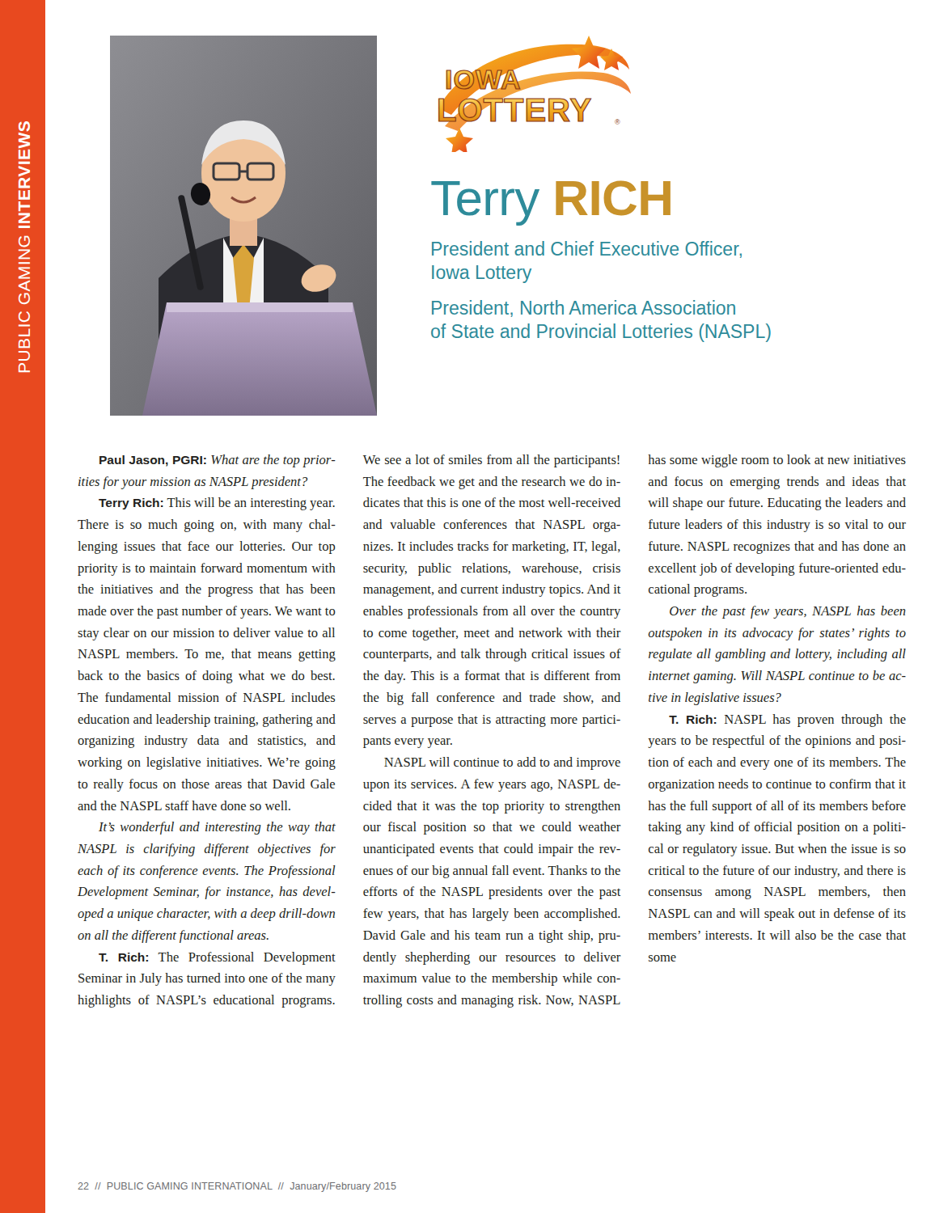PUBLIC GAMING INTERVIEWS
IOWA LOTTERY ®
Terry RICH
President and Chief Executive Officer,
Iowa Lottery
President, North America Association
of State and Provincial Lotteries (NASPL)
Paul Jason, PGRI: What are the top priorities for your mission as NASPL president?
Terry Rich: This will be an interesting year. There is so much going on, with many challenging issues that face our lotteries. Our top priority is to maintain forward momentum with the initiatives and the progress that has been made over the past number of years. We want to stay clear on our mission to deliver value to all NASPL members. To me, that means getting back to the basics of doing what we do best. The fundamental mission of NASPL includes education and leadership training, gathering and organizing industry data and statistics, and working on legislative initiatives. We’re going to really focus on those areas that David Gale and the NASPL staff have done so well.
It’s wonderful and interesting the way that NASPL is clarifying different objectives for each of its conference events. The Professional Development Seminar, for instance, has developed a unique character, with a deep drill-down on all the different functional areas.
T. Rich: The Professional Development Seminar in July has turned into one of the many highlights of NASPL’s educational programs. We see a lot of smiles from all the participants! The feedback we get and the research we do indicates that this is one of the most well-received and valuable conferences that NASPL organizes. It includes tracks for marketing, IT, legal, security, public relations, warehouse, crisis management, and current industry topics. And it enables professionals from all over the country to come together, meet and network with their counterparts, and talk through critical issues of the day. This is a format that is different from the big fall conference and trade show, and serves a purpose that is attracting more participants every year.
NASPL will continue to add to and improve upon its services. A few years ago, NASPL decided that it was the top priority to strengthen our fiscal position so that we could weather unanticipated events that could impair the revenues of our big annual fall event. Thanks to the efforts of the NASPL presidents over the past few years, that has largely been accomplished. David Gale and his team run a tight ship, prudently shepherding our resources to deliver maximum value to the membership while controlling costs and managing risk. Now, NASPL has some wiggle room to look at new initiatives and focus on emerging trends and ideas that will shape our future. Educating the leaders and future leaders of this industry is so vital to our future. NASPL recognizes that and has done an excellent job of developing future-oriented educational programs.
Over the past few years, NASPL has been outspoken in its advocacy for states’ rights to regulate all gambling and lottery, including all internet gaming. Will NASPL continue to be active in legislative issues?
T. Rich: NASPL has proven through the years to be respectful of the opinions and position of each and every one of its members. The organization needs to continue to confirm that it has the full support of all of its members before taking any kind of official position on a political or regulatory issue. But when the issue is so critical to the future of our industry, and there is consensus among NASPL members, then NASPL can and will speak out in defense of its members’ interests. It will also be the case that some
22 // PUBLIC GAMING INTERNATIONAL // January/February 2015